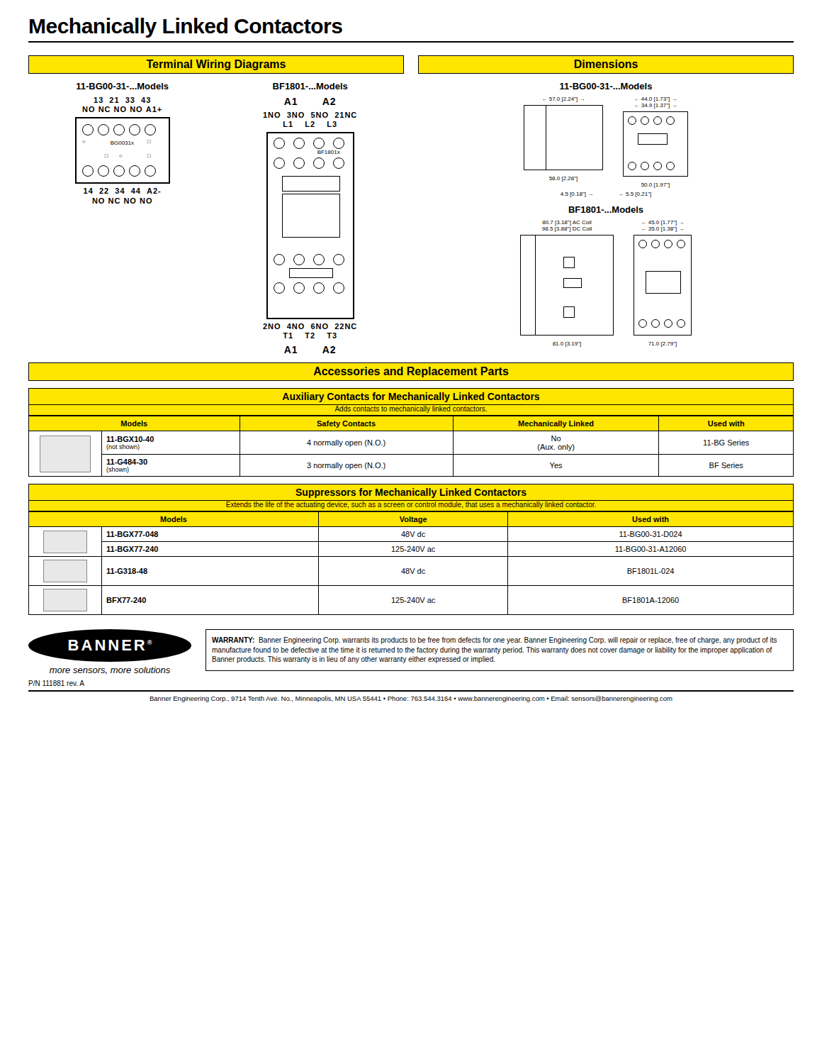Mechanically Linked Contactors
Terminal Wiring Diagrams
11-BG00-31-...Models
13 21 33 43
NO NC NO NO A1+
BG0031x
○
□
○
□
□
14 22 34 44 A2-
NO NC NO NO
BF1801-...Models
A1 A2
1NO 3NO 5NO 21NC
L1 L2 L3
BF1801x
2NO 4NO 6NO 22NC
T1 T2 T3
A1 A2
Dimensions
11-BG00-31-...Models
← 57.0 [2.24"] →
58.0 [2.28"]
← 44.0 [1.73"] →
← 34.9 [1.37"] →
50.0 [1.97"]
4.5 [0.18"] → ← 5.5 [0.21"]
BF1801-...Models
80.7 [3.18"] AC Coil
98.5 [3.88"] DC Coil
81.0 [3.19"]
← 45.0 [1.77"] →
← 35.0 [1.38"] →
71.0 [2.79"]
Accessories and Replacement Parts
Auxiliary Contacts for Mechanically Linked Contactors
Adds contacts to mechanically linked contactors.
| Models | Safety Contacts | Mechanically Linked | Used with |
| --- | --- | --- | --- |
| | 11-BGX10-40 (not shown) | 4 normally open (N.O.) | No (Aux. only) | 11-BG Series |
| 11-G484-30 (shown) | 3 normally open (N.O.) | Yes | BF Series |
Suppressors for Mechanically Linked Contactors
Extends the life of the actuating device, such as a screen or control module, that uses a mechanically linked contactor.
| Models | Voltage | Used with |
| --- | --- | --- |
| | 11-BGX77-048 | 48V dc | 11-BG00-31-D024 |
| 11-BGX77-240 | 125-240V ac | 11-BG00-31-A12060 |
| | 11-G318-48 | 48V dc | BF1801L-024 |
| | BFX77-240 | 125-240V ac | BF1801A-12060 |
BANNER®
more sensors, more solutions
WARRANTY: Banner Engineering Corp. warrants its products to be free from defects for one year. Banner Engineering Corp. will repair or replace, free of charge, any product of its manufacture found to be defective at the time it is returned to the factory during the warranty period. This warranty does not cover damage or liability for the improper application of Banner products. This warranty is in lieu of any other warranty either expressed or implied.
P/N 111881 rev. A
Banner Engineering Corp., 9714 Tenth Ave. No., Minneapolis, MN USA 55441 • Phone: 763.544.3164 • www.bannerengineering.com • Email: sensors@bannerengineering.com